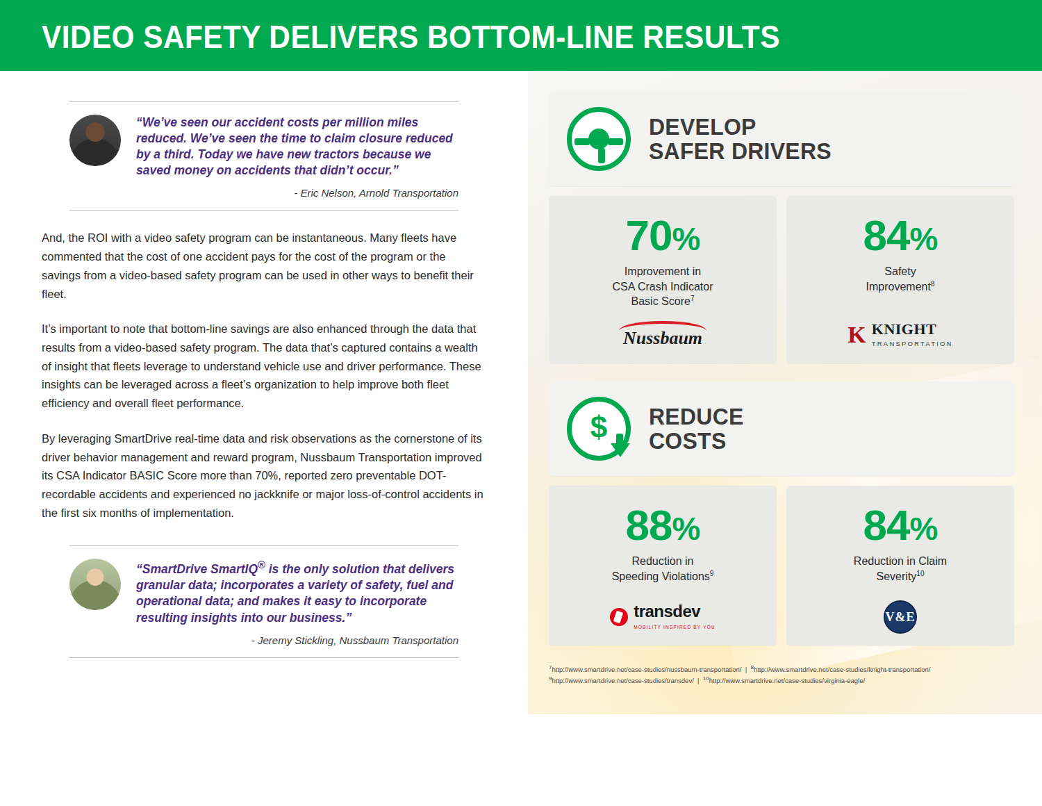Video Safety Delivers Bottom-Line Results
“We’ve seen our accident costs per million miles reduced. We’ve seen the time to claim closure reduced by a third. Today we have new tractors because we saved money on accidents that didn’t occur.”
- Eric Nelson, Arnold Transportation
And, the ROI with a video safety program can be instantaneous. Many fleets have commented that the cost of one accident pays for the cost of the program or the savings from a video-based safety program can be used in other ways to benefit their fleet.
It’s important to note that bottom-line savings are also enhanced through the data that results from a video-based safety program. The data that’s captured contains a wealth of insight that fleets leverage to understand vehicle use and driver performance. These insights can be leveraged across a fleet’s organization to help improve both fleet efficiency and overall fleet performance.
By leveraging SmartDrive real-time data and risk observations as the cornerstone of its driver behavior management and reward program, Nussbaum Transportation improved its CSA Indicator BASIC Score more than 70%, reported zero preventable DOT-recordable accidents and experienced no jackknife or major loss-of-control accidents in the first six months of implementation.
“SmartDrive SmartIQ® is the only solution that delivers granular data; incorporates a variety of safety, fuel and operational data; and makes it easy to incorporate resulting insights into our business.”
- Jeremy Stickling, Nussbaum Transportation
Develop
Safer Drivers
70%
Improvement in
CSA Crash Indicator
Basic Score7
Nussbaum
84%
Safety
Improvement8
K KNIGHT
TRANSPORTATION
$
Reduce
Costs
88%
Reduction in
Speeding Violations9
transdev
MOBILITY INSPIRED BY YOU
84%
Reduction in Claim
Severity10
V&E
7http://www.smartdrive.net/case-studies/nussbaum-transportation/ | 8http://www.smartdrive.net/case-studies/knight-transportation/
9http://www.smartdrive.net/case-studies/transdev/ | 10http://www.smartdrive.net/case-studies/virginia-eagle/